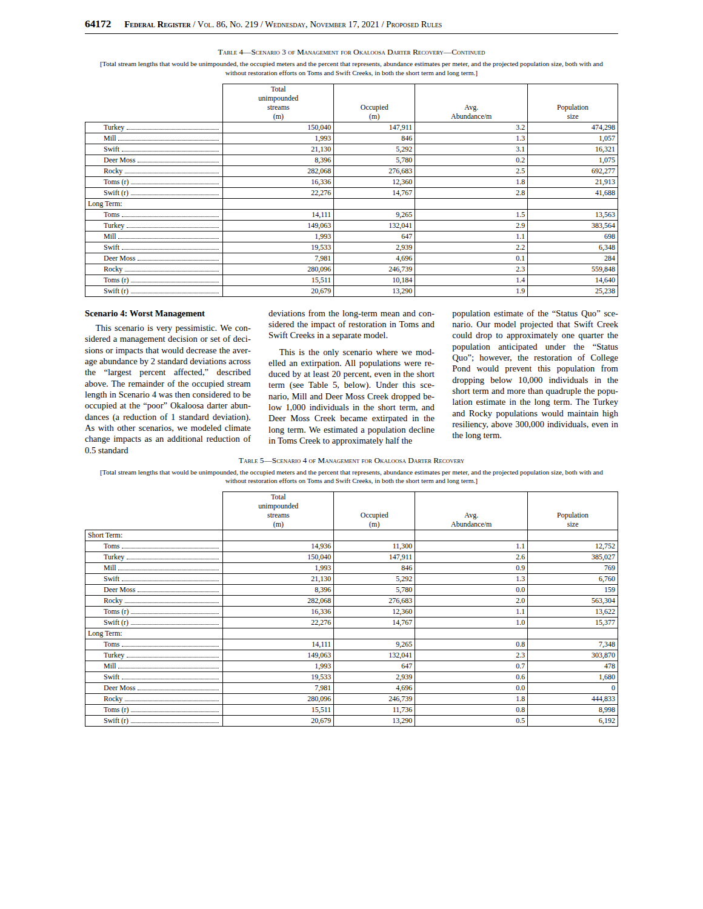64172 Federal Register / Vol. 86, No. 219 / Wednesday, November 17, 2021 / Proposed Rules
Table 4—Scenario 3 of Management for Okaloosa Darter Recovery—Continued [Total stream lengths that would be unimpounded, the occupied meters and the percent that represents, abundance estimates per meter, and the projected population size, both with and without restoration efforts on Toms and Swift Creeks, in both the short term and long term.]
| | Total unimpounded streams (m) | Occupied (m) | Avg. Abundance/m | Population size |
| --- | --- | --- | --- | --- |
| Turkey | 150,040 | 147,911 | 3.2 | 474,298 |
| Mill | 1,993 | 846 | 1.3 | 1,057 |
| Swift | 21,130 | 5,292 | 3.1 | 16,321 |
| Deer Moss | 8,396 | 5,780 | 0.2 | 1,075 |
| Rocky | 282,068 | 276,683 | 2.5 | 692,277 |
| Toms (r) | 16,336 | 12,360 | 1.8 | 21,913 |
| Swift (r) | 22,276 | 14,767 | 2.8 | 41,688 |
| Long Term: | | | | |
| Toms | 14,111 | 9,265 | 1.5 | 13,563 |
| Turkey | 149,063 | 132,041 | 2.9 | 383,564 |
| Mill | 1,993 | 647 | 1.1 | 698 |
| Swift | 19,533 | 2,939 | 2.2 | 6,348 |
| Deer Moss | 7,981 | 4,696 | 0.1 | 284 |
| Rocky | 280,096 | 246,739 | 2.3 | 559,848 |
| Toms (r) | 15,511 | 10,184 | 1.4 | 14,640 |
| Swift (r) | 20,679 | 13,290 | 1.9 | 25,238 |
Scenario 4: Worst Management
This scenario is very pessimistic. We considered a management decision or set of decisions or impacts that would decrease the average abundance by 2 standard deviations across the “largest percent affected,” described above. The remainder of the occupied stream length in Scenario 4 was then considered to be occupied at the “poor” Okaloosa darter abundances (a reduction of 1 standard deviation). As with other scenarios, we modeled climate change impacts as an additional reduction of 0.5 standard
deviations from the long-term mean and considered the impact of restoration in Toms and Swift Creeks in a separate model.
This is the only scenario where we modelled an extirpation. All populations were reduced by at least 20 percent, even in the short term (see Table 5, below). Under this scenario, Mill and Deer Moss Creek dropped below 1,000 individuals in the short term, and Deer Moss Creek became extirpated in the long term. We estimated a population decline in Toms Creek to approximately half the
population estimate of the “Status Quo” scenario. Our model projected that Swift Creek could drop to approximately one quarter the population anticipated under the “Status Quo”; however, the restoration of College Pond would prevent this population from dropping below 10,000 individuals in the short term and more than quadruple the population estimate in the long term. The Turkey and Rocky populations would maintain high resiliency, above 300,000 individuals, even in the long term.
Table 5—Scenario 4 of Management for Okaloosa Darter Recovery [Total stream lengths that would be unimpounded, the occupied meters and the percent that represents, abundance estimates per meter, and the projected population size, both with and without restoration efforts on Toms and Swift Creeks, in both the short term and long term.]
| | Total unimpounded streams (m) | Occupied (m) | Avg. Abundance/m | Population size |
| --- | --- | --- | --- | --- |
| Short Term: | | | | |
| Toms | 14,936 | 11,300 | 1.1 | 12,752 |
| Turkey | 150,040 | 147,911 | 2.6 | 385,027 |
| Mill | 1,993 | 846 | 0.9 | 769 |
| Swift | 21,130 | 5,292 | 1.3 | 6,760 |
| Deer Moss | 8,396 | 5,780 | 0.0 | 159 |
| Rocky | 282,068 | 276,683 | 2.0 | 563,304 |
| Toms (r) | 16,336 | 12,360 | 1.1 | 13,622 |
| Swift (r) | 22,276 | 14,767 | 1.0 | 15,377 |
| Long Term: | | | | |
| Toms | 14,111 | 9,265 | 0.8 | 7,348 |
| Turkey | 149,063 | 132,041 | 2.3 | 303,870 |
| Mill | 1,993 | 647 | 0.7 | 478 |
| Swift | 19,533 | 2,939 | 0.6 | 1,680 |
| Deer Moss | 7,981 | 4,696 | 0.0 | 0 |
| Rocky | 280,096 | 246,739 | 1.8 | 444,833 |
| Toms (r) | 15,511 | 11,736 | 0.8 | 8,998 |
| Swift (r) | 20,679 | 13,290 | 0.5 | 6,192 |